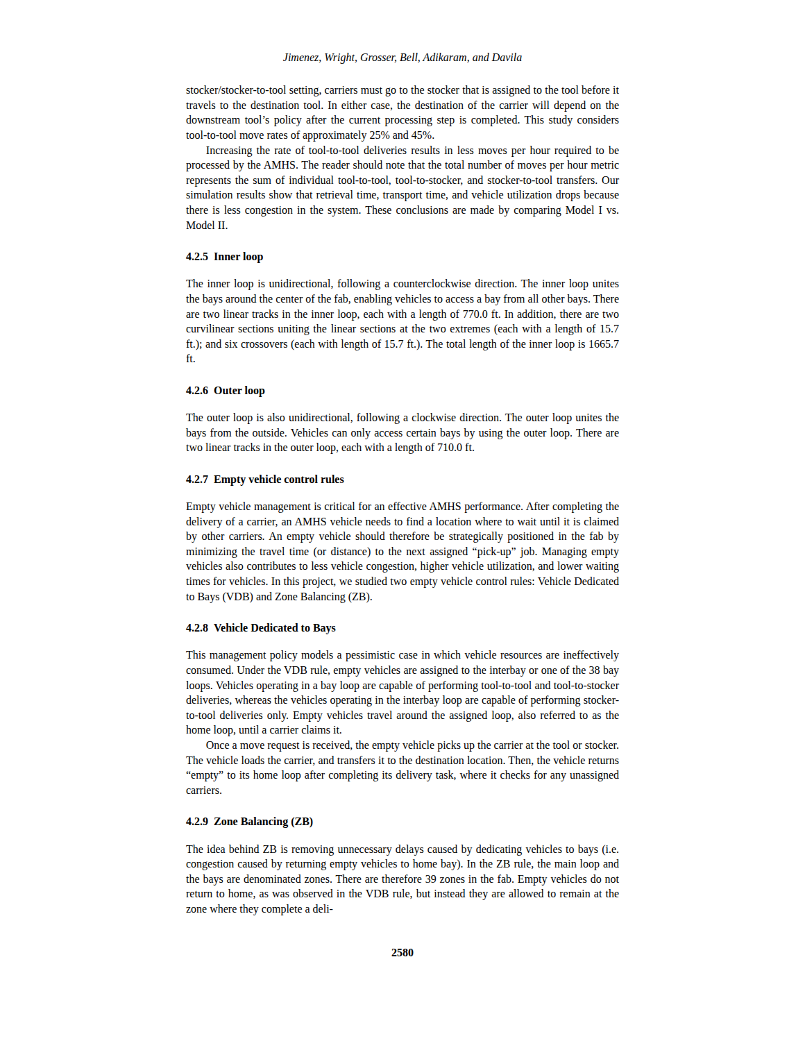Jimenez, Wright, Grosser, Bell, Adikaram, and Davila
stocker/stocker-to-tool setting, carriers must go to the stocker that is assigned to the tool before it travels to the destination tool. In either case, the destination of the carrier will depend on the downstream tool’s policy after the current processing step is completed. This study considers tool-to-tool move rates of approximately 25% and 45%.
Increasing the rate of tool-to-tool deliveries results in less moves per hour required to be processed by the AMHS. The reader should note that the total number of moves per hour metric represents the sum of individual tool-to-tool, tool-to-stocker, and stocker-to-tool transfers. Our simulation results show that retrieval time, transport time, and vehicle utilization drops because there is less congestion in the system. These conclusions are made by comparing Model I vs. Model II.
4.2.5 Inner loop
The inner loop is unidirectional, following a counterclockwise direction. The inner loop unites the bays around the center of the fab, enabling vehicles to access a bay from all other bays. There are two linear tracks in the inner loop, each with a length of 770.0 ft. In addition, there are two curvilinear sections uniting the linear sections at the two extremes (each with a length of 15.7 ft.); and six crossovers (each with length of 15.7 ft.). The total length of the inner loop is 1665.7 ft.
4.2.6 Outer loop
The outer loop is also unidirectional, following a clockwise direction. The outer loop unites the bays from the outside. Vehicles can only access certain bays by using the outer loop. There are two linear tracks in the outer loop, each with a length of 710.0 ft.
4.2.7 Empty vehicle control rules
Empty vehicle management is critical for an effective AMHS performance. After completing the delivery of a carrier, an AMHS vehicle needs to find a location where to wait until it is claimed by other carriers. An empty vehicle should therefore be strategically positioned in the fab by minimizing the travel time (or distance) to the next assigned “pick-up” job. Managing empty vehicles also contributes to less vehicle congestion, higher vehicle utilization, and lower waiting times for vehicles. In this project, we studied two empty vehicle control rules: Vehicle Dedicated to Bays (VDB) and Zone Balancing (ZB).
4.2.8 Vehicle Dedicated to Bays
This management policy models a pessimistic case in which vehicle resources are ineffectively consumed. Under the VDB rule, empty vehicles are assigned to the interbay or one of the 38 bay loops. Vehicles operating in a bay loop are capable of performing tool-to-tool and tool-to-stocker deliveries, whereas the vehicles operating in the interbay loop are capable of performing stocker-to-tool deliveries only. Empty vehicles travel around the assigned loop, also referred to as the home loop, until a carrier claims it.
Once a move request is received, the empty vehicle picks up the carrier at the tool or stocker. The vehicle loads the carrier, and transfers it to the destination location. Then, the vehicle returns “empty” to its home loop after completing its delivery task, where it checks for any unassigned carriers.
4.2.9 Zone Balancing (ZB)
The idea behind ZB is removing unnecessary delays caused by dedicating vehicles to bays (i.e. congestion caused by returning empty vehicles to home bay). In the ZB rule, the main loop and the bays are denominated zones. There are therefore 39 zones in the fab. Empty vehicles do not return to home, as was observed in the VDB rule, but instead they are allowed to remain at the zone where they complete a deli-
2580